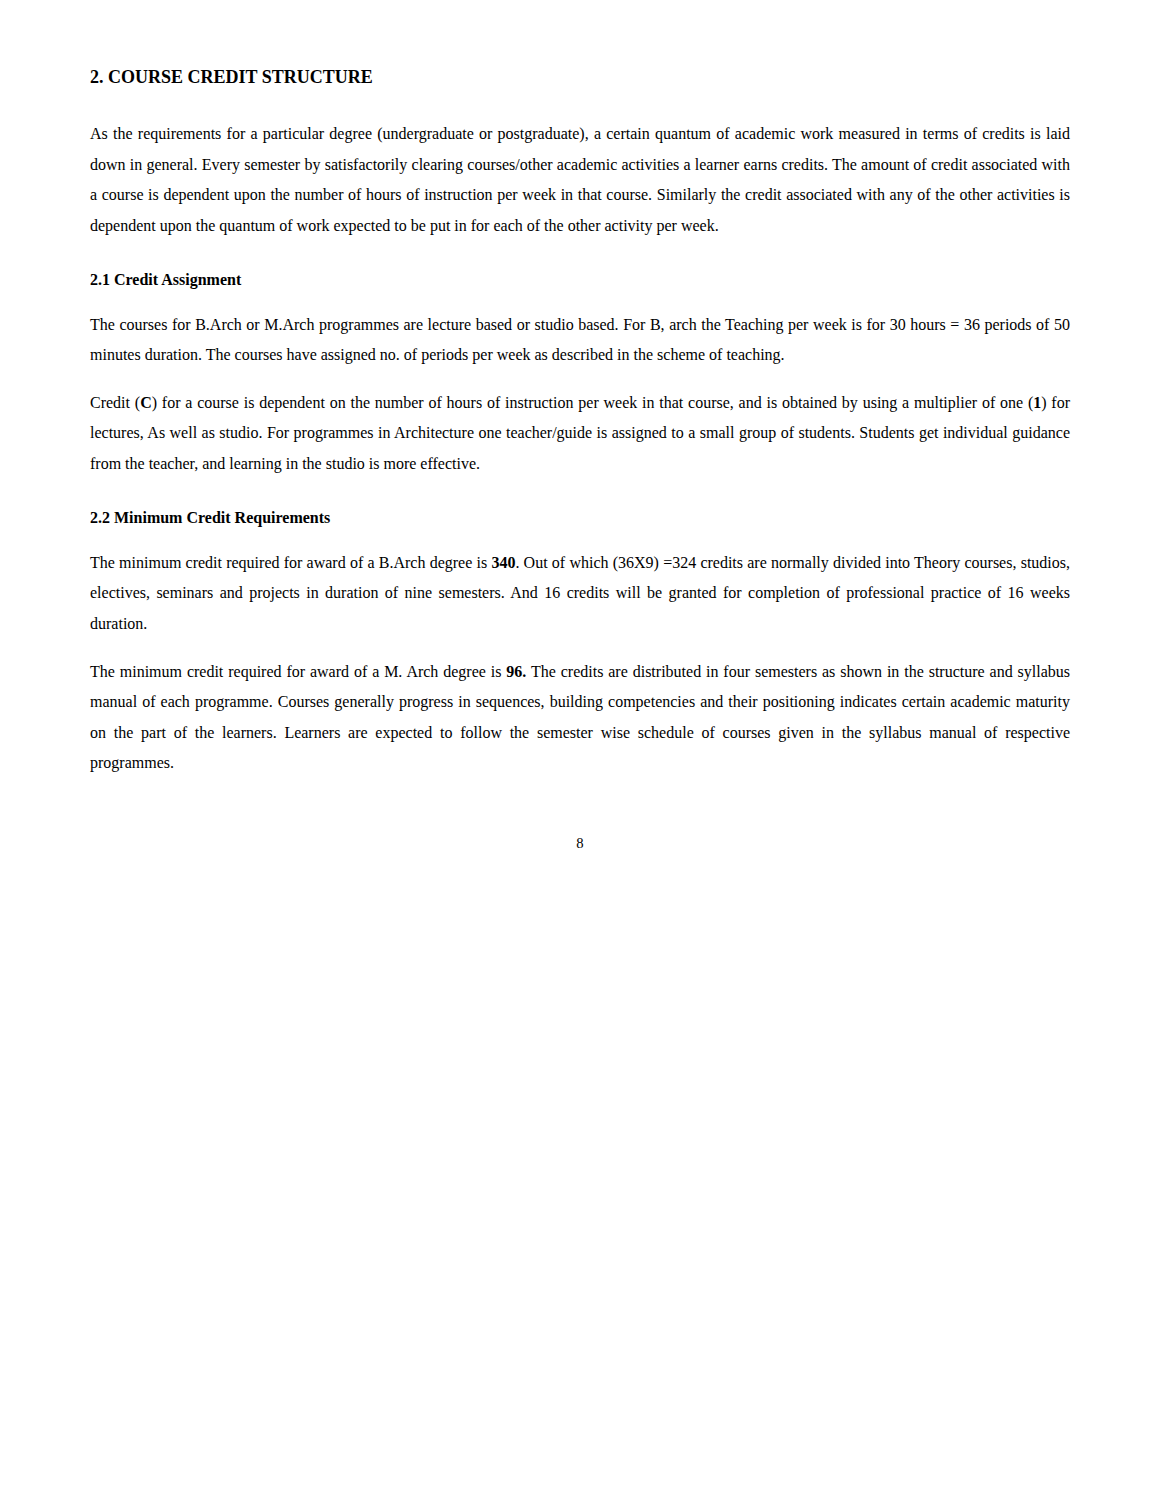2. COURSE CREDIT STRUCTURE
As the requirements for a particular degree (undergraduate or postgraduate), a certain quantum of academic work measured in terms of credits is laid down in general. Every semester by satisfactorily clearing courses/other academic activities a learner earns credits. The amount of credit associated with a course is dependent upon the number of hours of instruction per week in that course. Similarly the credit associated with any of the other activities is dependent upon the quantum of work expected to be put in for each of the other activity per week.
2.1 Credit Assignment
The courses for B.Arch or M.Arch programmes are lecture based or studio based. For B, arch the Teaching per week is for 30 hours = 36 periods of 50 minutes duration. The courses have assigned no. of periods per week as described in the scheme of teaching.
Credit (C) for a course is dependent on the number of hours of instruction per week in that course, and is obtained by using a multiplier of one (1) for lectures, As well as studio. For programmes in Architecture one teacher/guide is assigned to a small group of students. Students get individual guidance from the teacher, and learning in the studio is more effective.
2.2 Minimum Credit Requirements
The minimum credit required for award of a B.Arch degree is 340. Out of which (36X9) =324 credits are normally divided into Theory courses, studios, electives, seminars and projects in duration of nine semesters. And 16 credits will be granted for completion of professional practice of 16 weeks duration.
The minimum credit required for award of a M. Arch degree is 96. The credits are distributed in four semesters as shown in the structure and syllabus manual of each programme. Courses generally progress in sequences, building competencies and their positioning indicates certain academic maturity on the part of the learners. Learners are expected to follow the semester wise schedule of courses given in the syllabus manual of respective programmes.
8